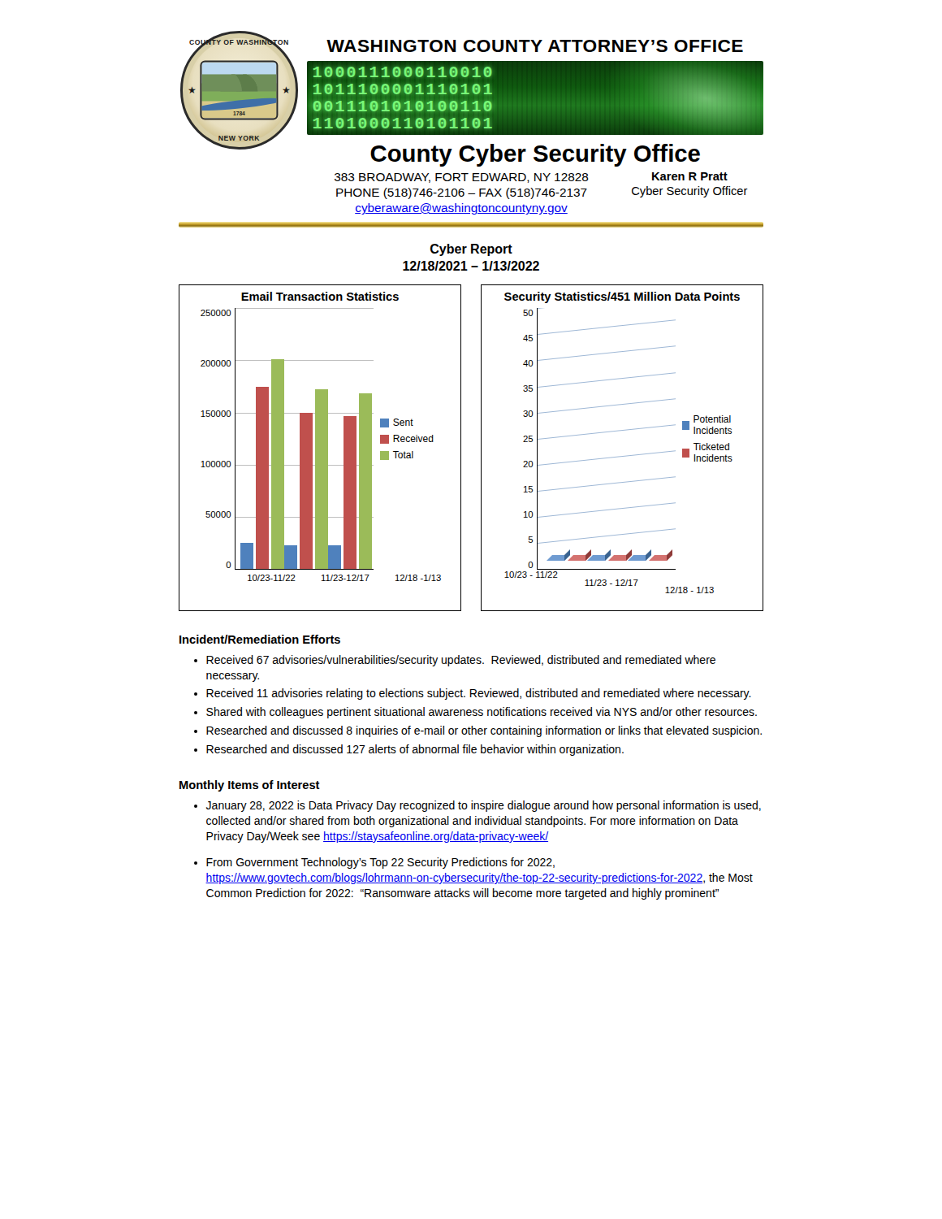COUNTY OF WASHINGTON
★
★
1784
NEW YORK
WASHINGTON COUNTY ATTORNEY’S OFFICE
1000111000110010
1011100001110101
0011101010100110
1101000110101101
County Cyber Security Office
383 BROADWAY, FORT EDWARD, NY 12828
PHONE (518)746-2106 – FAX (518)746-2137
cyberaware@washingtoncountyny.gov
Karen R Pratt
Cyber Security Officer
Cyber Report
12/18/2021 – 1/13/2022
Email Transaction Statistics
250000
200000
150000
100000
50000
0
Sent
Received
Total
10/23-11/22 11/23-12/17 12/18 -1/13
Security Statistics/451 Million Data Points
50
45
40
35
30
25
20
15
10
5
0
Potential Incidents
Ticketed Incidents
10/23 - 11/22 11/23 - 12/17 12/18 - 1/13
Incident/Remediation Efforts
Received 67 advisories/vulnerabilities/security updates. Reviewed, distributed and remediated where necessary.
Received 11 advisories relating to elections subject. Reviewed, distributed and remediated where necessary.
Shared with colleagues pertinent situational awareness notifications received via NYS and/or other resources.
Researched and discussed 8 inquiries of e-mail or other containing information or links that elevated suspicion.
Researched and discussed 127 alerts of abnormal file behavior within organization.
Monthly Items of Interest
January 28, 2022 is Data Privacy Day recognized to inspire dialogue around how personal information is used, collected and/or shared from both organizational and individual standpoints. For more information on Data Privacy Day/Week see https://staysafeonline.org/data-privacy-week/
From Government Technology’s Top 22 Security Predictions for 2022, https://www.govtech.com/blogs/lohrmann-on-cybersecurity/the-top-22-security-predictions-for-2022, the Most Common Prediction for 2022: “Ransomware attacks will become more targeted and highly prominent”